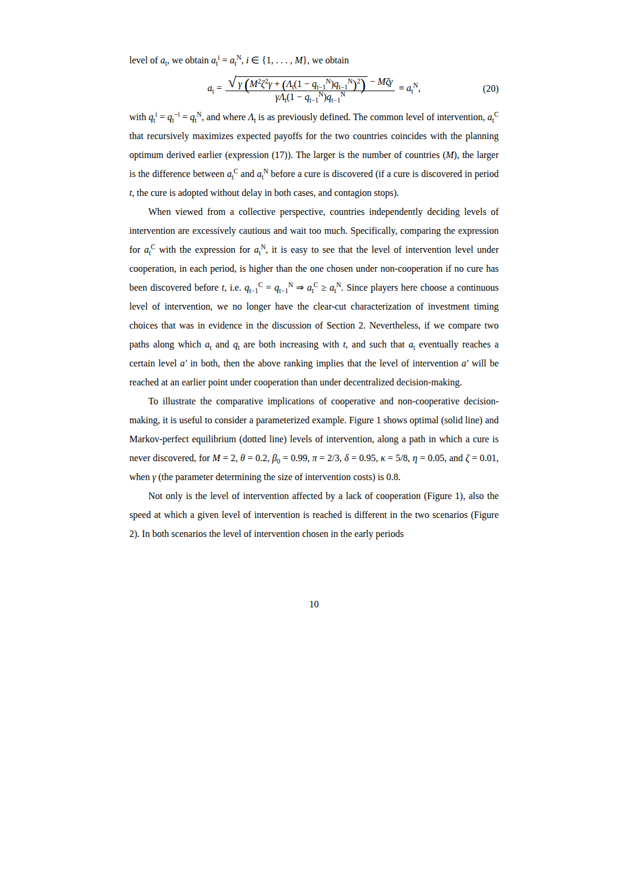level of at, we obtain ati = atN, i ∈ {1, . . . , M}, we obtain
at = √γ (M2ζ2γ + (Λt(1 − qt−1N)qt−1N)2) − Mζγ γΛt(1 − qt−1N)qt−1N ≡ atN,
(20)
with qti = qt−i = qtN, and where Λt is as previously defined. The common level of intervention, atC that recursively maximizes expected payoffs for the two countries coincides with the planning optimum derived earlier (expression (17)). The larger is the number of countries (M), the larger is the difference between atC and atN before a cure is discovered (if a cure is discovered in period t, the cure is adopted without delay in both cases, and contagion stops).
When viewed from a collective perspective, countries independently deciding levels of intervention are excessively cautious and wait too much. Specifically, comparing the expression for atC with the expression for atN, it is easy to see that the level of intervention level under cooperation, in each period, is higher than the one chosen under non-cooperation if no cure has been discovered before t, i.e. qt−1C = qt−1N ⇒ atC ≥ atN. Since players here choose a continuous level of intervention, we no longer have the clear-cut characterization of investment timing choices that was in evidence in the discussion of Section 2. Nevertheless, if we compare two paths along which at and qt are both increasing with t, and such that at eventually reaches a certain level a′ in both, then the above ranking implies that the level of intervention a′ will be reached at an earlier point under cooperation than under decentralized decision-making.
To illustrate the comparative implications of cooperative and non-cooperative decision-making, it is useful to consider a parameterized example. Figure 1 shows optimal (solid line) and Markov-perfect equilibrium (dotted line) levels of intervention, along a path in which a cure is never discovered, for M = 2, θ = 0.2, β0 = 0.99, π = 2/3, δ = 0.95, κ = 5/8, η = 0.05, and ζ = 0.01, when γ (the parameter determining the size of intervention costs) is 0.8.
Not only is the level of intervention affected by a lack of cooperation (Figure 1), also the speed at which a given level of intervention is reached is different in the two scenarios (Figure 2). In both scenarios the level of intervention chosen in the early periods
10